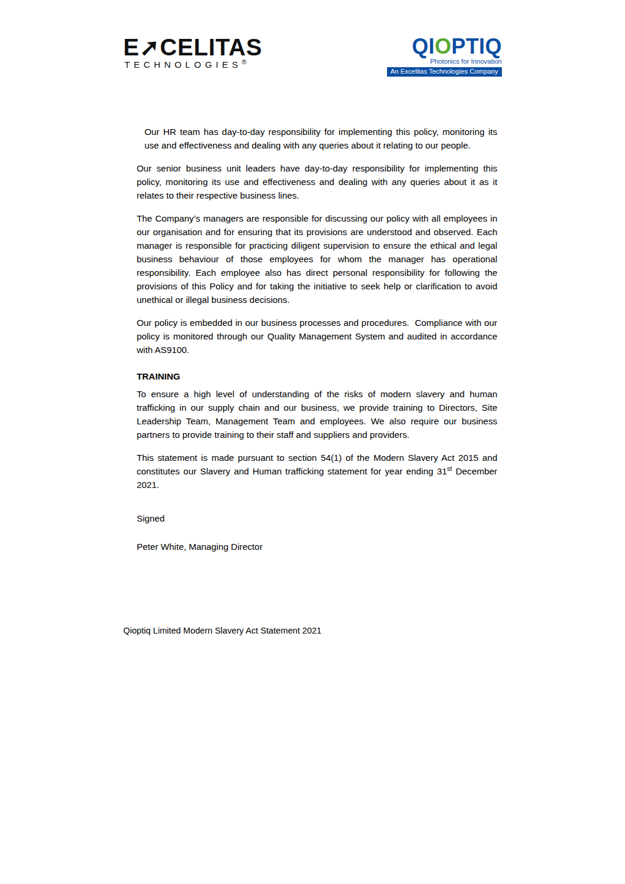E➚CELITAS
TECHNOLOGIES®
QIOPTIQ
Photonics for Innovation
An Excelitas Technologies Company
Our HR team has day-to-day responsibility for implementing this policy, monitoring its use and effectiveness and dealing with any queries about it relating to our people.
Our senior business unit leaders have day-to-day responsibility for implementing this policy, monitoring its use and effectiveness and dealing with any queries about it as it relates to their respective business lines.
The Company’s managers are responsible for discussing our policy with all employees in our organisation and for ensuring that its provisions are understood and observed. Each manager is responsible for practicing diligent supervision to ensure the ethical and legal business behaviour of those employees for whom the manager has operational responsibility. Each employee also has direct personal responsibility for following the provisions of this Policy and for taking the initiative to seek help or clarification to avoid unethical or illegal business decisions.
Our policy is embedded in our business processes and procedures. Compliance with our policy is monitored through our Quality Management System and audited in accordance with AS9100.
TRAINING
To ensure a high level of understanding of the risks of modern slavery and human trafficking in our supply chain and our business, we provide training to Directors, Site Leadership Team, Management Team and employees. We also require our business partners to provide training to their staff and suppliers and providers.
This statement is made pursuant to section 54(1) of the Modern Slavery Act 2015 and constitutes our Slavery and Human trafficking statement for year ending 31st December 2021.
Signed
Peter White, Managing Director
Qioptiq Limited Modern Slavery Act Statement 2021